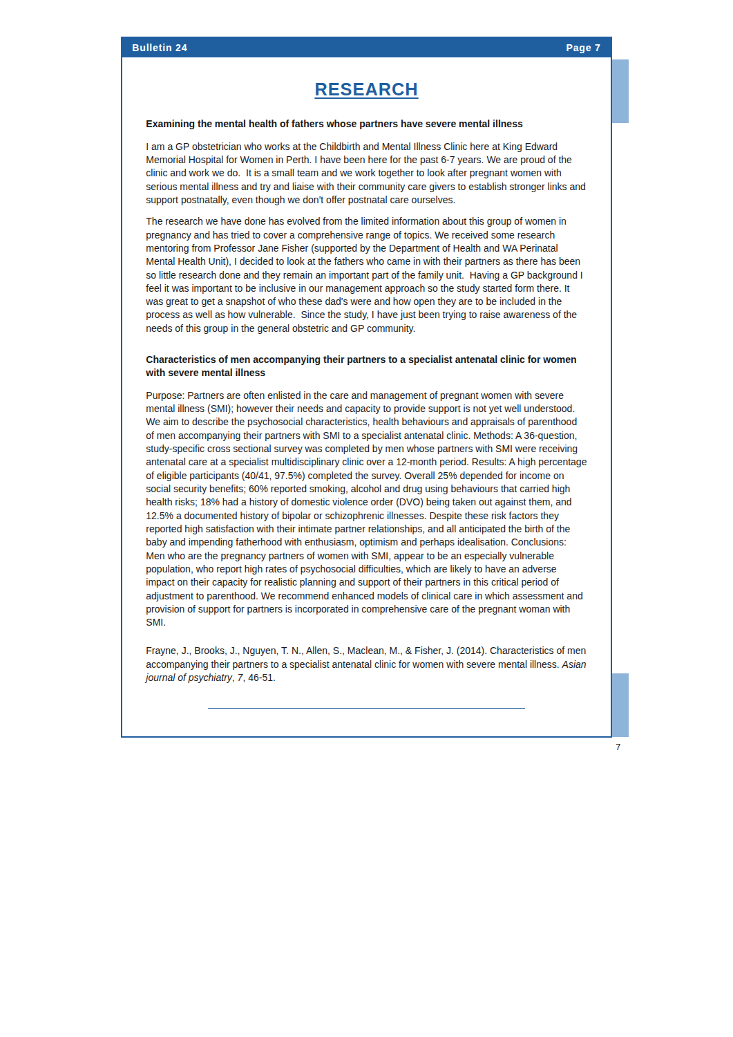Bulletin 24 Page 7
RESEARCH
Examining the mental health of fathers whose partners have severe mental illness
I am a GP obstetrician who works at the Childbirth and Mental Illness Clinic here at King Edward Memorial Hospital for Women in Perth. I have been here for the past 6-7 years. We are proud of the clinic and work we do. It is a small team and we work together to look after pregnant women with serious mental illness and try and liaise with their community care givers to establish stronger links and support postnatally, even though we don't offer postnatal care ourselves.
The research we have done has evolved from the limited information about this group of women in pregnancy and has tried to cover a comprehensive range of topics. We received some research mentoring from Professor Jane Fisher (supported by the Department of Health and WA Perinatal Mental Health Unit), I decided to look at the fathers who came in with their partners as there has been so little research done and they remain an important part of the family unit. Having a GP background I feel it was important to be inclusive in our management approach so the study started form there. It was great to get a snapshot of who these dad's were and how open they are to be included in the process as well as how vulnerable. Since the study, I have just been trying to raise awareness of the needs of this group in the general obstetric and GP community.
Characteristics of men accompanying their partners to a specialist antenatal clinic for women with severe mental illness
Purpose: Partners are often enlisted in the care and management of pregnant women with severe mental illness (SMI); however their needs and capacity to provide support is not yet well understood. We aim to describe the psychosocial characteristics, health behaviours and appraisals of parenthood of men accompanying their partners with SMI to a specialist antenatal clinic. Methods: A 36-question, study-specific cross sectional survey was completed by men whose partners with SMI were receiving antenatal care at a specialist multidisciplinary clinic over a 12-month period. Results: A high percentage of eligible participants (40/41, 97.5%) completed the survey. Overall 25% depended for income on social security benefits; 60% reported smoking, alcohol and drug using behaviours that carried high health risks; 18% had a history of domestic violence order (DVO) being taken out against them, and 12.5% a documented history of bipolar or schizophrenic illnesses. Despite these risk factors they reported high satisfaction with their intimate partner relationships, and all anticipated the birth of the baby and impending fatherhood with enthusiasm, optimism and perhaps idealisation. Conclusions: Men who are the pregnancy partners of women with SMI, appear to be an especially vulnerable population, who report high rates of psychosocial difficulties, which are likely to have an adverse impact on their capacity for realistic planning and support of their partners in this critical period of adjustment to parenthood. We recommend enhanced models of clinical care in which assessment and provision of support for partners is incorporated in comprehensive care of the pregnant woman with SMI.
Frayne, J., Brooks, J., Nguyen, T. N., Allen, S., Maclean, M., & Fisher, J. (2014). Characteristics of men accompanying their partners to a specialist antenatal clinic for women with severe mental illness. Asian journal of psychiatry, 7, 46-51.
7